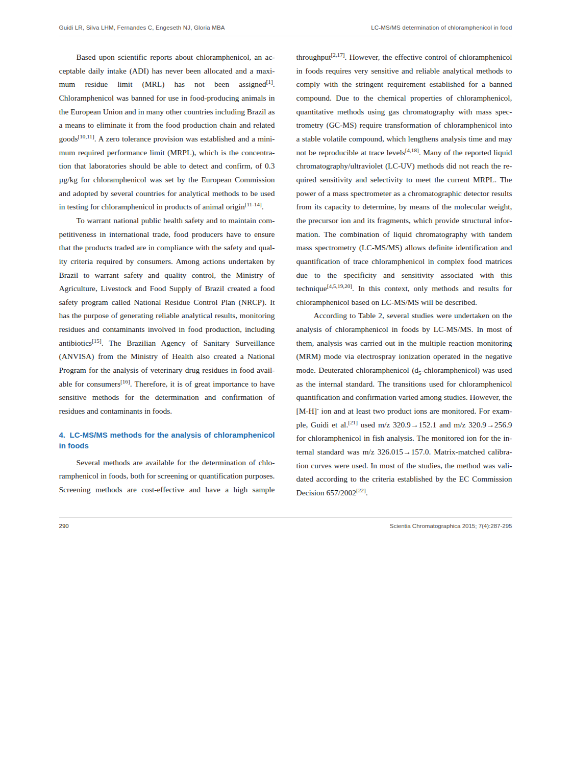Guidi LR, Silva LHM, Fernandes C, Engeseth NJ, Gloria MBA
LC-MS/MS determination of chloramphenicol in food
Based upon scientific reports about chloramphenicol, an acceptable daily intake (ADI) has never been allocated and a maximum residue limit (MRL) has not been assigned[1]. Chloramphenicol was banned for use in food-producing animals in the European Union and in many other countries including Brazil as a means to eliminate it from the food production chain and related goods[10,11]. A zero tolerance provision was established and a minimum required performance limit (MRPL), which is the concentration that laboratories should be able to detect and confirm, of 0.3 µg/kg for chloramphenicol was set by the European Commission and adopted by several countries for analytical methods to be used in testing for chloramphenicol in products of animal origin[11-14].
To warrant national public health safety and to maintain competitiveness in international trade, food producers have to ensure that the products traded are in compliance with the safety and quality criteria required by consumers. Among actions undertaken by Brazil to warrant safety and quality control, the Ministry of Agriculture, Livestock and Food Supply of Brazil created a food safety program called National Residue Control Plan (NRCP). It has the purpose of generating reliable analytical results, monitoring residues and contaminants involved in food production, including antibiotics[15]. The Brazilian Agency of Sanitary Surveillance (ANVISA) from the Ministry of Health also created a National Program for the analysis of veterinary drug residues in food available for consumers[16]. Therefore, it is of great importance to have sensitive methods for the determination and confirmation of residues and contaminants in foods.
4. LC-MS/MS methods for the analysis of chloramphenicol in foods
Several methods are available for the determination of chloramphenicol in foods, both for screening or quantification purposes. Screening methods are cost-effective and have a high sample throughput[2,17]. However, the effective control of chloramphenicol in foods requires very sensitive and reliable analytical methods to comply with the stringent requirement established for a banned compound. Due to the chemical properties of chloramphenicol, quantitative methods using gas chromatography with mass spectrometry (GC-MS) require transformation of chloramphenicol into a stable volatile compound, which lengthens analysis time and may not be reproducible at trace levels[4,18]. Many of the reported liquid chromatography/ultraviolet (LC-UV) methods did not reach the required sensitivity and selectivity to meet the current MRPL. The power of a mass spectrometer as a chromatographic detector results from its capacity to determine, by means of the molecular weight, the precursor ion and its fragments, which provide structural information. The combination of liquid chromatography with tandem mass spectrometry (LC-MS/MS) allows definite identification and quantification of trace chloramphenicol in complex food matrices due to the specificity and sensitivity associated with this technique[4,5,19,20]. In this context, only methods and results for chloramphenicol based on LC-MS/MS will be described.
According to Table 2, several studies were undertaken on the analysis of chloramphenicol in foods by LC-MS/MS. In most of them, analysis was carried out in the multiple reaction monitoring (MRM) mode via electrospray ionization operated in the negative mode. Deuterated chloramphenicol (d5-chloramphenicol) was used as the internal standard. The transitions used for chloramphenicol quantification and confirmation varied among studies. However, the [M-H]- ion and at least two product ions are monitored. For example, Guidi et al.[21] used m/z 320.9→152.1 and m/z 320.9→256.9 for chloramphenicol in fish analysis. The monitored ion for the internal standard was m/z 326.015→157.0. Matrix-matched calibration curves were used. In most of the studies, the method was validated according to the criteria established by the EC Commission Decision 657/2002[22].
290
Scientia Chromatographica 2015; 7(4):287-295